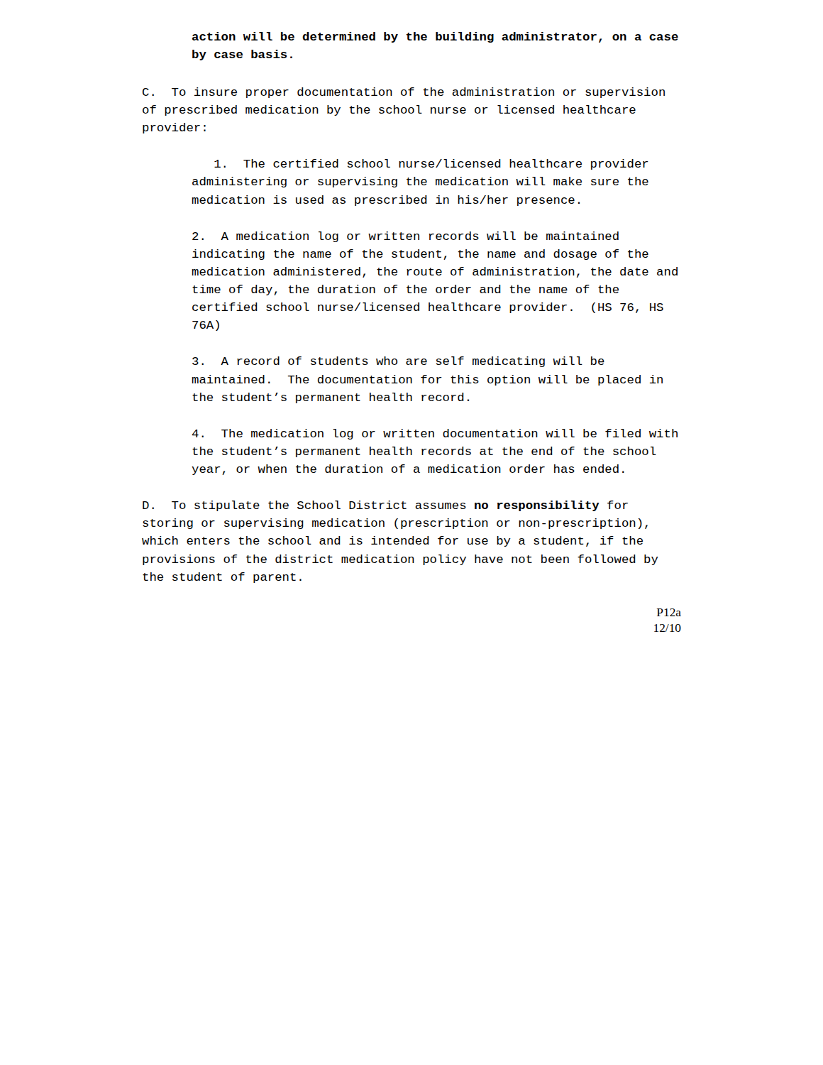action will be determined by the building administrator, on a case by case basis.
C. To insure proper documentation of the administration or supervision of prescribed medication by the school nurse or licensed healthcare provider:
1. The certified school nurse/licensed healthcare provider administering or supervising the medication will make sure the medication is used as prescribed in his/her presence.
2. A medication log or written records will be maintained indicating the name of the student, the name and dosage of the medication administered, the route of administration, the date and time of day, the duration of the order and the name of the certified school nurse/licensed healthcare provider. (HS 76, HS 76A)
3. A record of students who are self medicating will be maintained. The documentation for this option will be placed in the student’s permanent health record.
4. The medication log or written documentation will be filed with the student’s permanent health records at the end of the school year, or when the duration of a medication order has ended.
D. To stipulate the School District assumes no responsibility for storing or supervising medication (prescription or non-prescription), which enters the school and is intended for use by a student, if the provisions of the district medication policy have not been followed by the student of parent.
P12a
12/10